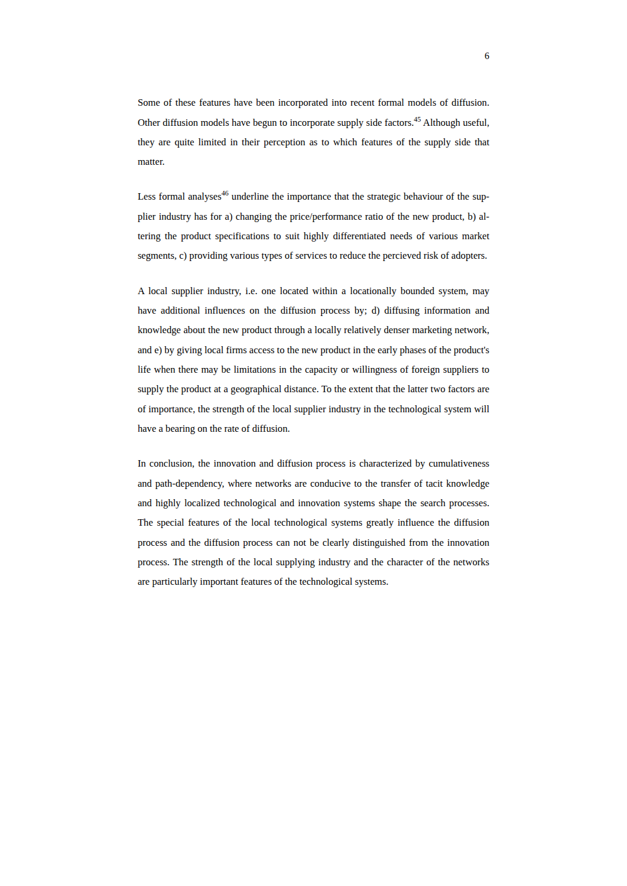6
Some of these features have been incorporated into recent formal models of diffusion. Other diffusion models have begun to incorporate supply side factors.45 Although useful, they are quite limited in their perception as to which features of the supply side that matter.
Less formal analyses46 underline the importance that the strategic behaviour of the supplier industry has for a) changing the price/performance ratio of the new product, b) altering the product specifications to suit highly differentiated needs of various market segments, c) providing various types of services to reduce the percieved risk of adopters.
A local supplier industry, i.e. one located within a locationally bounded system, may have additional influences on the diffusion process by; d) diffusing information and knowledge about the new product through a locally relatively denser marketing network, and e) by giving local firms access to the new product in the early phases of the product's life when there may be limitations in the capacity or willingness of foreign suppliers to supply the product at a geographical distance. To the extent that the latter two factors are of importance, the strength of the local supplier industry in the technological system will have a bearing on the rate of diffusion.
In conclusion, the innovation and diffusion process is characterized by cumulativeness and path-dependency, where networks are conducive to the transfer of tacit knowledge and highly localized technological and innovation systems shape the search processes. The special features of the local technological systems greatly influence the diffusion process and the diffusion process can not be clearly distinguished from the innovation process. The strength of the local supplying industry and the character of the networks are particularly important features of the technological systems.